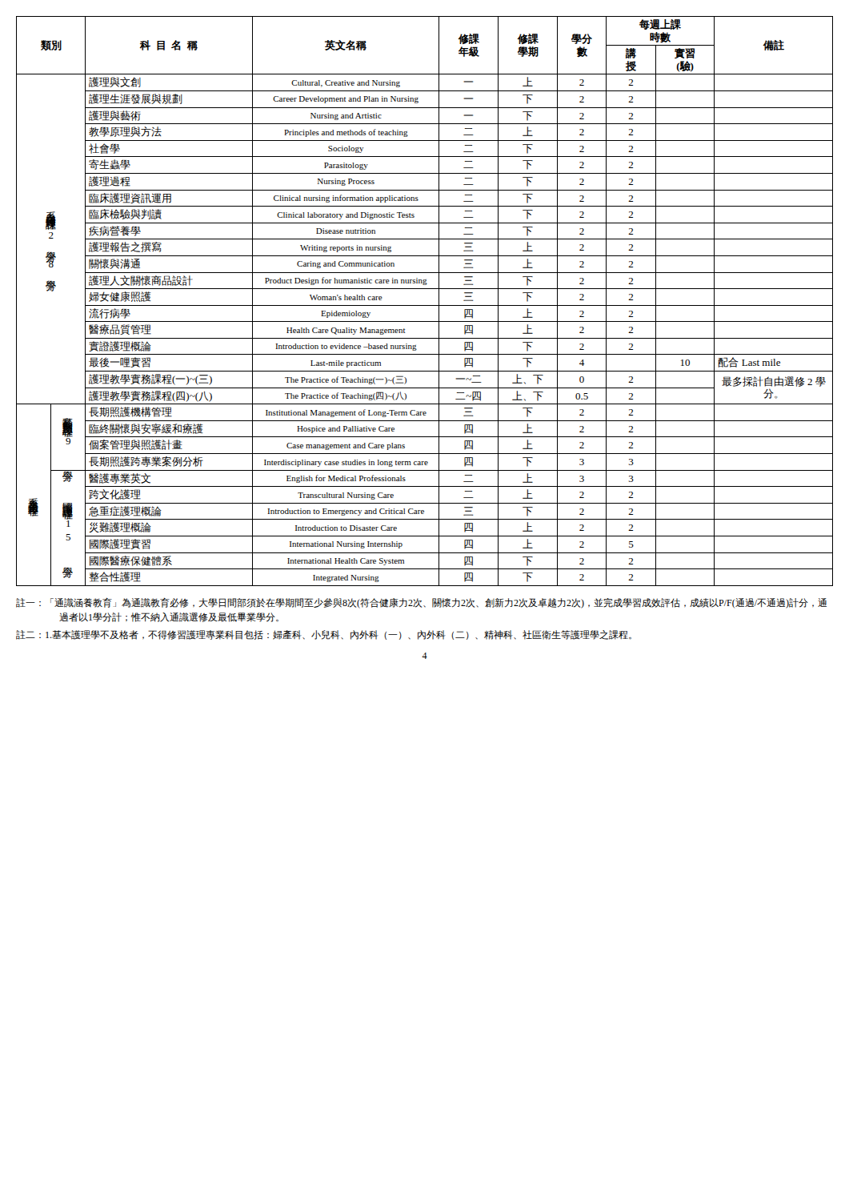| 類別 | 科 目 名 稱 | 英文名稱 | 修課 年級 | 修課 學期 | 學分 數 | 每週上課 時數 | 備註 |
| --- | --- | --- | --- | --- | --- | --- | --- |
| 講 授 | 實習 (驗) |
| 系自由選修課程（42學分／8學分） | 護理與文創 | Cultural, Creative and Nursing | 一 | 上 | 2 | 2 | | |
| 護理生涯發展與規劃 | Career Development and Plan in Nursing | 一 | 下 | 2 | 2 | | |
| 護理與藝術 | Nursing and Artistic | 一 | 下 | 2 | 2 | | |
| 教學原理與方法 | Principles and methods of teaching | 二 | 上 | 2 | 2 | | |
| 社會學 | Sociology | 二 | 下 | 2 | 2 | | |
| 寄生蟲學 | Parasitology | 二 | 下 | 2 | 2 | | |
| 護理過程 | Nursing Process | 二 | 下 | 2 | 2 | | |
| 臨床護理資訊運用 | Clinical nursing information applications | 二 | 下 | 2 | 2 | | |
| 臨床檢驗與判讀 | Clinical laboratory and Dignostic Tests | 二 | 下 | 2 | 2 | | |
| 疾病營養學 | Disease nutrition | 二 | 下 | 2 | 2 | | |
| 護理報告之撰寫 | Writing reports in nursing | 三 | 上 | 2 | 2 | | |
| 關懷與溝通 | Caring and Communication | 三 | 上 | 2 | 2 | | |
| 護理人文關懷商品設計 | Product Design for humanistic care in nursing | 三 | 下 | 2 | 2 | | |
| 婦女健康照護 | Woman's health care | 三 | 下 | 2 | 2 | | |
| 流行病學 | Epidemiology | 四 | 上 | 2 | 2 | | |
| 醫療品質管理 | Health Care Quality Management | 四 | 上 | 2 | 2 | | |
| 實證護理概論 | Introduction to evidence –based nursing | 四 | 下 | 2 | 2 | | |
| 最後一哩實習 | Last-mile practicum | 四 | 下 | 4 | | 10 | 配合 Last mile |
| 護理教學實務課程(一)~(三) | The Practice of Teaching(一)~(三) | 一~二 | 上、下 | 0 | 2 | | 最多採計自由選修 2 學分。 |
| 護理教學實務課程(四)~(八) | The Practice of Teaching(四)~(八) | 二~四 | 上、下 | 0.5 | 2 | |
| 系專業選修學程 | 高齡長期照護學程 9 學分 | 長期照護機構管理 | Institutional Management of Long-Term Care | 三 | 下 | 2 | 2 | | |
| 臨終關懷與安寧緩和療護 | Hospice and Palliative Care | 四 | 上 | 2 | 2 | | |
| 個案管理與照護計畫 | Case management and Care plans | 四 | 上 | 2 | 2 | | |
| 長期照護跨專業案例分析 | Interdisciplinary case studies in long term care | 四 | 下 | 3 | 3 | | |
| 國際護理學程 15 學分 | 醫護專業英文 | English for Medical Professionals | 二 | 上 | 3 | 3 | | |
| 跨文化護理 | Transcultural Nursing Care | 二 | 上 | 2 | 2 | | |
| 急重症護理概論 | Introduction to Emergency and Critical Care | 三 | 下 | 2 | 2 | | |
| 災難護理概論 | Introduction to Disaster Care | 四 | 上 | 2 | 2 | | |
| 國際護理實習 | International Nursing Internship | 四 | 上 | 2 | 5 | | |
| 國際醫療保健體系 | International Health Care System | 四 | 下 | 2 | 2 | | |
| 整合性護理 | Integrated Nursing | 四 | 下 | 2 | 2 | | |
註一：「通識涵養教育」為通識教育必修，大學日間部須於在學期間至少參與8次(符合健康力2次、關懷力2次、創新力2次及卓越力2次)，並完成學習成效評估，成績以P/F(通過/不通過)計分，通過者以1學分計；惟不納入通識選修及最低畢業學分。
註二：1.基本護理學不及格者，不得修習護理專業科目包括：婦產科、小兒科、內外科（一）、內外科（二）、精神科、社區衛生等護理學之課程。
4